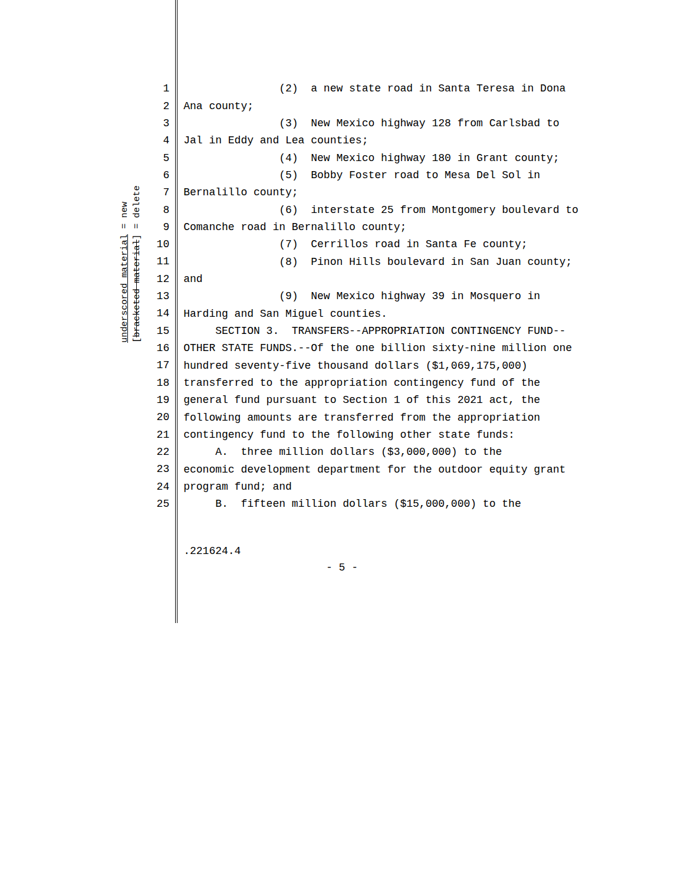1
2
3
4
5
6
7
8
9
10
11
12
13
14
15
16
17
18
19
20
21
22
23
24
25
underscored material = new
[bracketed material] = delete
(2) a new state road in Santa Teresa in Dona Ana county; (3) New Mexico highway 128 from Carlsbad to Jal in Eddy and Lea counties; (4) New Mexico highway 180 in Grant county; (5) Bobby Foster road to Mesa Del Sol in Bernalillo county; (6) interstate 25 from Montgomery boulevard to Comanche road in Bernalillo county; (7) Cerrillos road in Santa Fe county; (8) Pinon Hills boulevard in San Juan county; and (9) New Mexico highway 39 in Mosquero in Harding and San Miguel counties. SECTION 3. TRANSFERS--APPROPRIATION CONTINGENCY FUND-- OTHER STATE FUNDS.--Of the one billion sixty-nine million one hundred seventy-five thousand dollars ($1,069,175,000) transferred to the appropriation contingency fund of the general fund pursuant to Section 1 of this 2021 act, the following amounts are transferred from the appropriation contingency fund to the following other state funds: A. three million dollars ($3,000,000) to the economic development department for the outdoor equity grant program fund; and B. fifteen million dollars ($15,000,000) to the
.221624.4
- 5 -